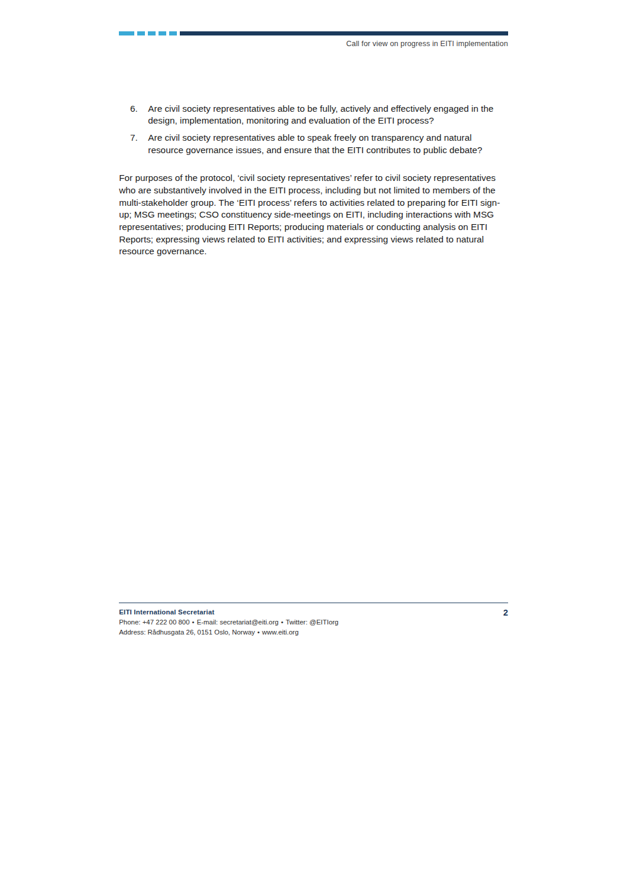Call for view on progress in EITI implementation
6. Are civil society representatives able to be fully, actively and effectively engaged in the design, implementation, monitoring and evaluation of the EITI process?
7. Are civil society representatives able to speak freely on transparency and natural resource governance issues, and ensure that the EITI contributes to public debate?
For purposes of the protocol, ‘civil society representatives’ refer to civil society representatives who are substantively involved in the EITI process, including but not limited to members of the multi-stakeholder group. The ‘EITI process’ refers to activities related to preparing for EITI sign-up; MSG meetings; CSO constituency side-meetings on EITI, including interactions with MSG representatives; producing EITI Reports; producing materials or conducting analysis on EITI Reports; expressing views related to EITI activities; and expressing views related to natural resource governance.
EITI International Secretariat
Phone: +47 222 00 800•E-mail: secretariat@eiti.org•Twitter: @EITIorg
Address: Rådhusgata 26, 0151 Oslo, Norway•www.eiti.org
2